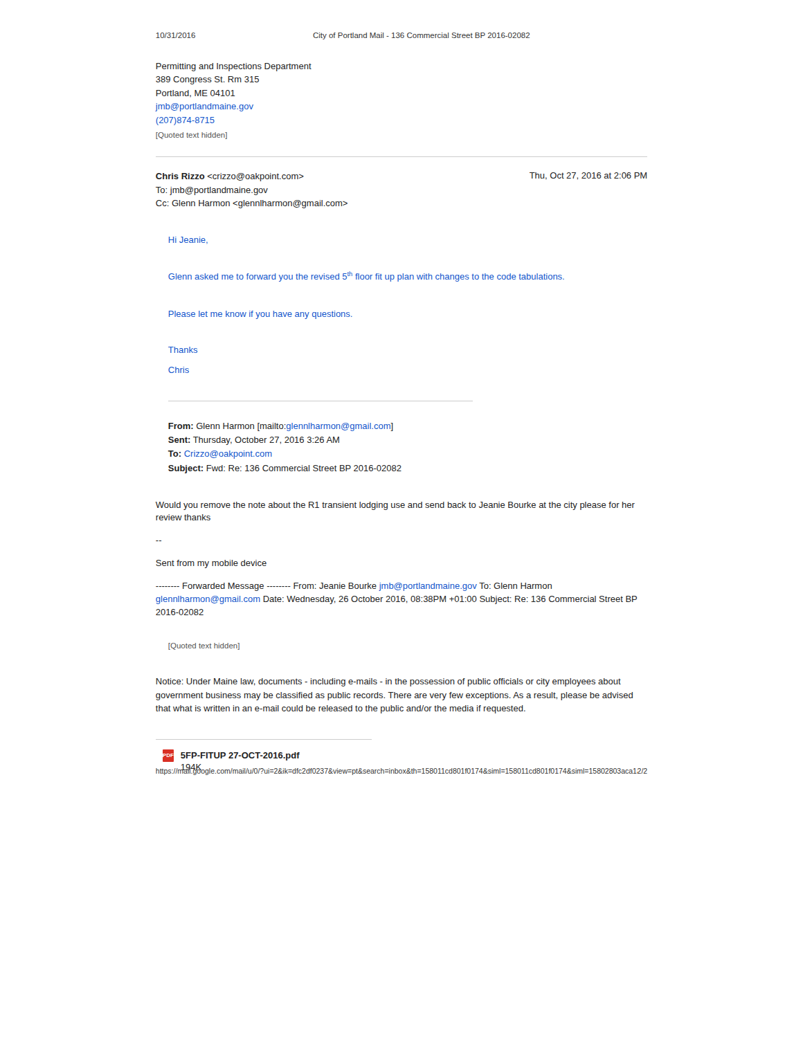10/31/2016
City of Portland Mail - 136 Commercial Street BP 2016-02082
Permitting and Inspections Department
389 Congress St. Rm 315
Portland, ME 04101
jmb@portlandmaine.gov
(207)874-8715
[Quoted text hidden]
Chris Rizzo <crizzo@oakpoint.com>
To: jmb@portlandmaine.gov
Cc: Glenn Harmon <glennlharmon@gmail.com>
Thu, Oct 27, 2016 at 2:06 PM
Hi Jeanie,
Glenn asked me to forward you the revised 5th floor fit up plan with changes to the code tabulations.
Please let me know if you have any questions.
Thanks
Chris
From: Glenn Harmon [mailto:glennlharmon@gmail.com]
Sent: Thursday, October 27, 2016 3:26 AM
To: Crizzo@oakpoint.com
Subject: Fwd: Re: 136 Commercial Street BP 2016-02082
Would you remove the note about the R1 transient lodging use and send back to Jeanie Bourke at the city please for her review thanks
--
Sent from my mobile device
-------- Forwarded Message -------- From: Jeanie Bourke jmb@portlandmaine.gov To: Glenn Harmon glennlharmon@gmail.com Date: Wednesday, 26 October 2016, 08:38PM +01:00 Subject: Re: 136 Commercial Street BP 2016-02082
[Quoted text hidden]
Notice: Under Maine law, documents - including e-mails - in the possession of public officials or city employees about government business may be classified as public records. There are very few exceptions. As a result, please be advised that what is written in an e-mail could be released to the public and/or the media if requested.
PDF
5FP-FITUP 27-OCT-2016.pdf
194K
https://mail.google.com/mail/u/0/?ui=2&ik=dfc2df0237&view=pt&search=inbox&th=158011cd801f0174&siml=158011cd801f0174&siml=15802803aca1a050&sim…
2/2